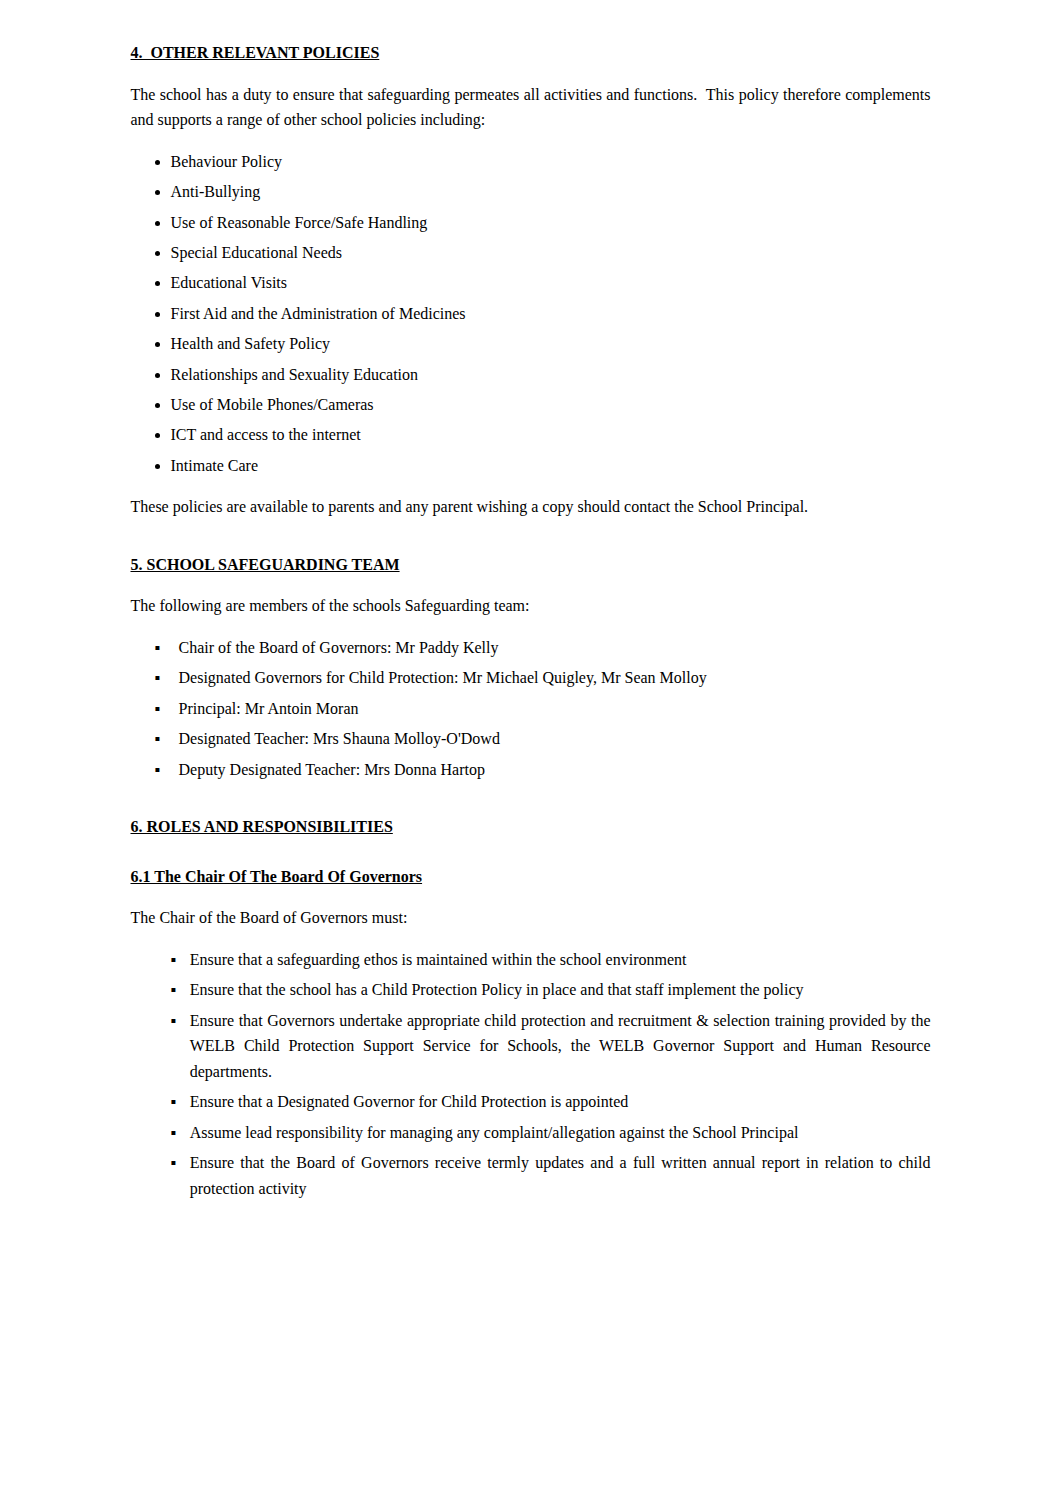4. OTHER RELEVANT POLICIES
The school has a duty to ensure that safeguarding permeates all activities and functions. This policy therefore complements and supports a range of other school policies including:
Behaviour Policy
Anti-Bullying
Use of Reasonable Force/Safe Handling
Special Educational Needs
Educational Visits
First Aid and the Administration of Medicines
Health and Safety Policy
Relationships and Sexuality Education
Use of Mobile Phones/Cameras
ICT and access to the internet
Intimate Care
These policies are available to parents and any parent wishing a copy should contact the School Principal.
5. SCHOOL SAFEGUARDING TEAM
The following are members of the schools Safeguarding team:
Chair of the Board of Governors: Mr Paddy Kelly
Designated Governors for Child Protection: Mr Michael Quigley, Mr Sean Molloy
Principal: Mr Antoin Moran
Designated Teacher: Mrs Shauna Molloy-O'Dowd
Deputy Designated Teacher: Mrs Donna Hartop
6. ROLES AND RESPONSIBILITIES
6.1 The Chair Of The Board Of Governors
The Chair of the Board of Governors must:
Ensure that a safeguarding ethos is maintained within the school environment
Ensure that the school has a Child Protection Policy in place and that staff implement the policy
Ensure that Governors undertake appropriate child protection and recruitment & selection training provided by the WELB Child Protection Support Service for Schools, the WELB Governor Support and Human Resource departments.
Ensure that a Designated Governor for Child Protection is appointed
Assume lead responsibility for managing any complaint/allegation against the School Principal
Ensure that the Board of Governors receive termly updates and a full written annual report in relation to child protection activity